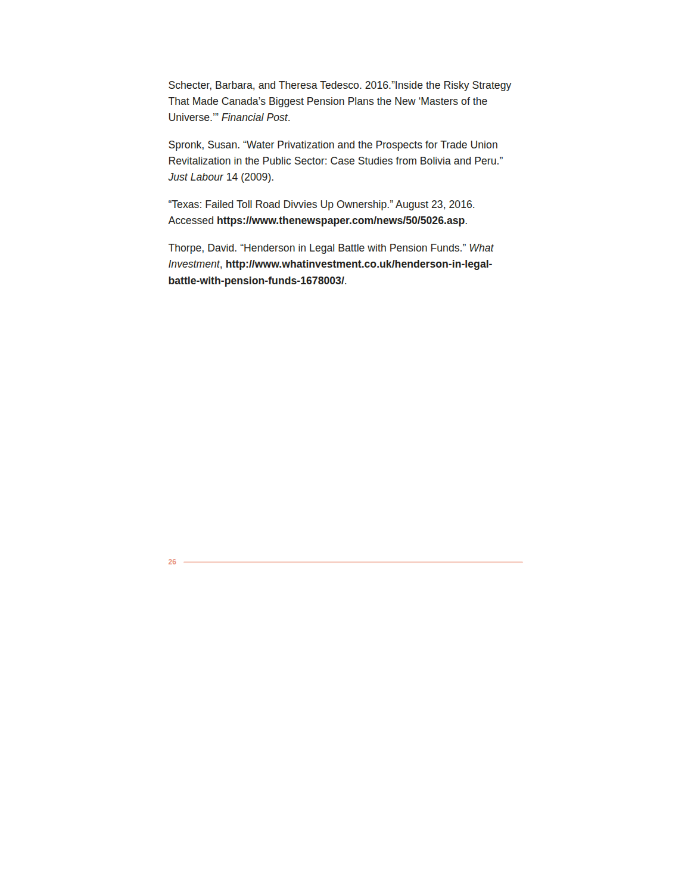Schecter, Barbara, and Theresa Tedesco. 2016.”Inside the Risky Strategy That Made Canada’s Biggest Pension Plans the New ‘Masters of the Universe.’” Financial Post.
Spronk, Susan. “Water Privatization and the Prospects for Trade Union Revitalization in the Public Sector: Case Studies from Bolivia and Peru.” Just Labour 14 (2009).
“Texas: Failed Toll Road Divvies Up Ownership.” August 23, 2016. Accessed https://www.thenewspaper.com/news/50/5026.asp.
Thorpe, David. “Henderson in Legal Battle with Pension Funds.” What Investment, http://www.whatinvestment.co.uk/henderson-in-legal-battle-with-pension-funds-1678003/.
26